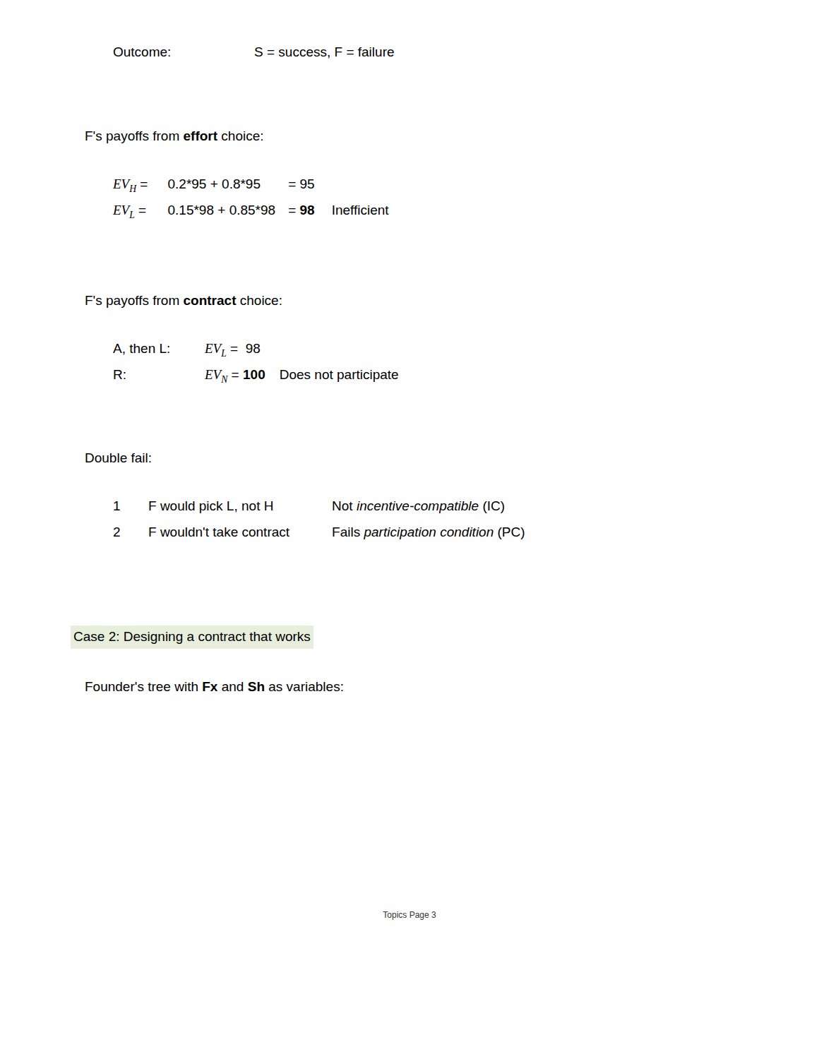Outcome: S = success, F = failure
F's payoffs from effort choice:
| EV H = | 0.2*95 + 0.8*95 | = 95 | |
| EV L = | 0.15*98 + 0.85*98 | = 98 | Inefficient |
F's payoffs from contract choice:
| A, then L: | EV L = 98 | |
| R: | EV N = 100 | Does not participate |
Double fail:
| 1 | F would pick L, not H | Not incentive-compatible (IC) |
| 2 | F wouldn't take contract | Fails participation condition (PC) |
Case 2: Designing a contract that works
Founder's tree with Fx and Sh as variables:
Topics Page 3